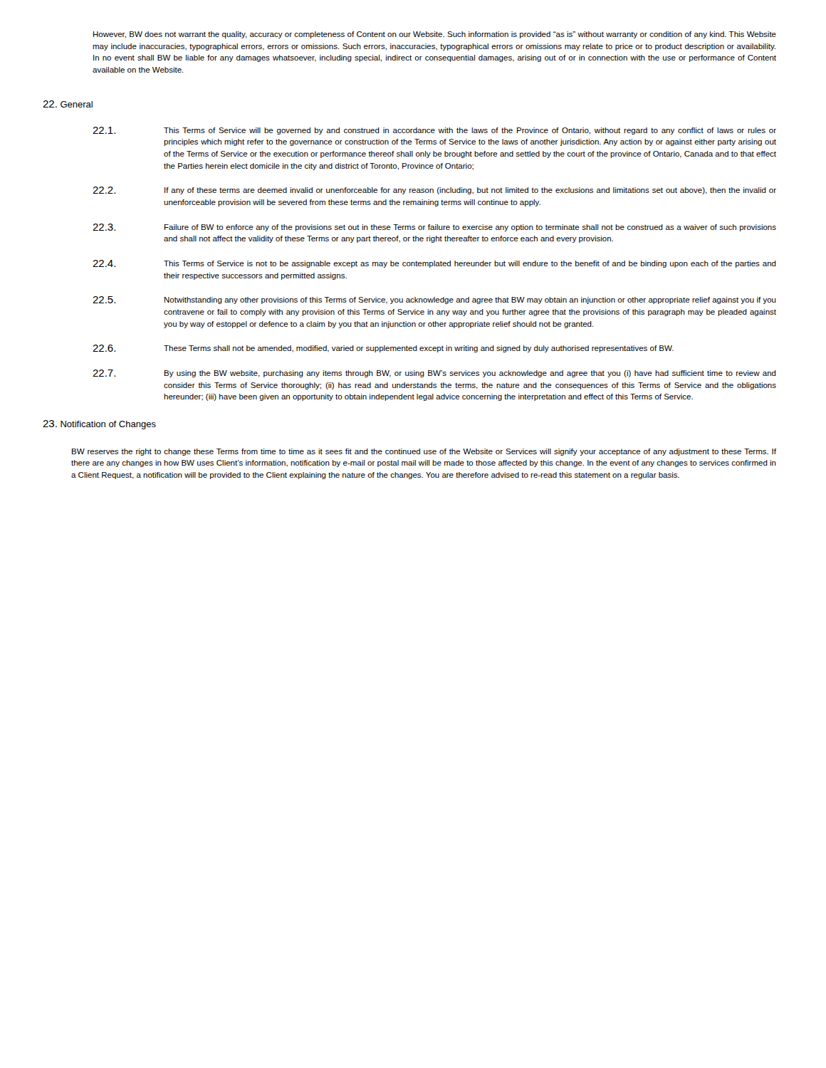However, BW does not warrant the quality, accuracy or completeness of Content on our Website. Such information is provided “as is” without warranty or condition of any kind. This Website may include inaccuracies, typographical errors, errors or omissions. Such errors, inaccuracies, typographical errors or omissions may relate to price or to product description or availability. In no event shall BW be liable for any damages whatsoever, including special, indirect or consequential damages, arising out of or in connection with the use or performance of Content available on the Website.
22. General
22.1. This Terms of Service will be governed by and construed in accordance with the laws of the Province of Ontario, without regard to any conflict of laws or rules or principles which might refer to the governance or construction of the Terms of Service to the laws of another jurisdiction. Any action by or against either party arising out of the Terms of Service or the execution or performance thereof shall only be brought before and settled by the court of the province of Ontario, Canada and to that effect the Parties herein elect domicile in the city and district of Toronto, Province of Ontario;
22.2. If any of these terms are deemed invalid or unenforceable for any reason (including, but not limited to the exclusions and limitations set out above), then the invalid or unenforceable provision will be severed from these terms and the remaining terms will continue to apply.
22.3. Failure of BW to enforce any of the provisions set out in these Terms or failure to exercise any option to terminate shall not be construed as a waiver of such provisions and shall not affect the validity of these Terms or any part thereof, or the right thereafter to enforce each and every provision.
22.4. This Terms of Service is not to be assignable except as may be contemplated hereunder but will endure to the benefit of and be binding upon each of the parties and their respective successors and permitted assigns.
22.5. Notwithstanding any other provisions of this Terms of Service, you acknowledge and agree that BW may obtain an injunction or other appropriate relief against you if you contravene or fail to comply with any provision of this Terms of Service in any way and you further agree that the provisions of this paragraph may be pleaded against you by way of estoppel or defence to a claim by you that an injunction or other appropriate relief should not be granted.
22.6. These Terms shall not be amended, modified, varied or supplemented except in writing and signed by duly authorised representatives of BW.
22.7. By using the BW website, purchasing any items through BW, or using BW’s services you acknowledge and agree that you (i) have had sufficient time to review and consider this Terms of Service thoroughly; (ii) has read and understands the terms, the nature and the consequences of this Terms of Service and the obligations hereunder; (iii) have been given an opportunity to obtain independent legal advice concerning the interpretation and effect of this Terms of Service.
23. Notification of Changes
BW reserves the right to change these Terms from time to time as it sees fit and the continued use of the Website or Services will signify your acceptance of any adjustment to these Terms. If there are any changes in how BW uses Client’s information, notification by e-mail or postal mail will be made to those affected by this change. In the event of any changes to services confirmed in a Client Request, a notification will be provided to the Client explaining the nature of the changes. You are therefore advised to re-read this statement on a regular basis.